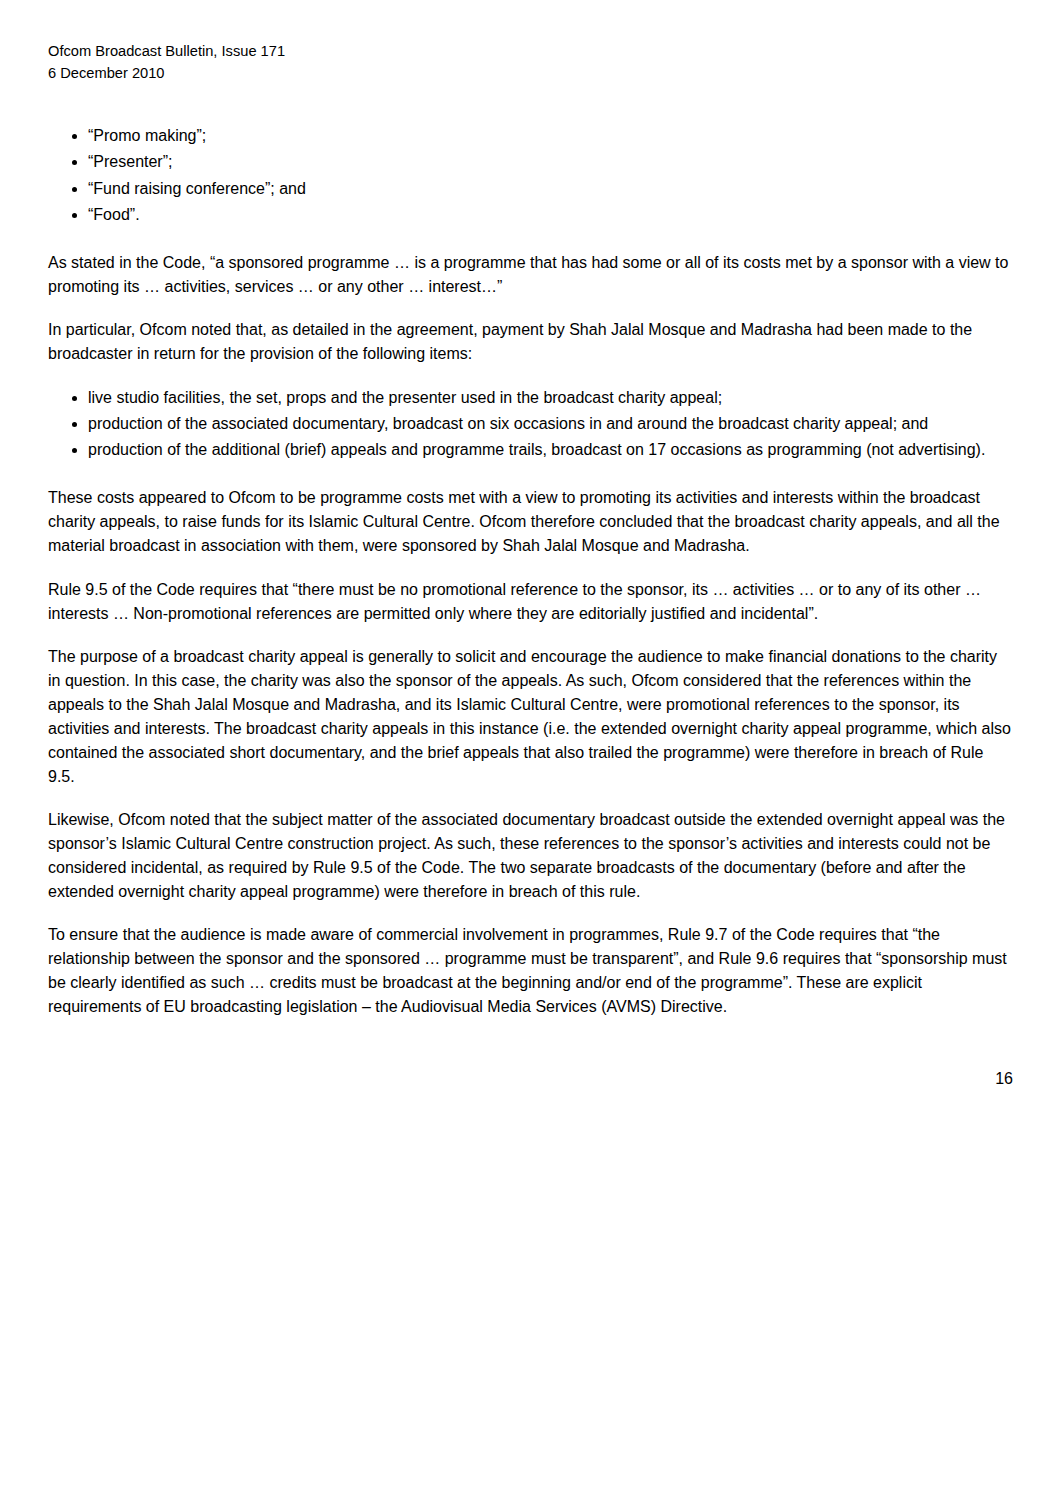Ofcom Broadcast Bulletin, Issue 171
6 December 2010
“Promo making”;
“Presenter”;
“Fund raising conference”; and
“Food”.
As stated in the Code, “a sponsored programme … is a programme that has had some or all of its costs met by a sponsor with a view to promoting its … activities, services … or any other … interest…”
In particular, Ofcom noted that, as detailed in the agreement, payment by Shah Jalal Mosque and Madrasha had been made to the broadcaster in return for the provision of the following items:
live studio facilities, the set, props and the presenter used in the broadcast charity appeal;
production of the associated documentary, broadcast on six occasions in and around the broadcast charity appeal; and
production of the additional (brief) appeals and programme trails, broadcast on 17 occasions as programming (not advertising).
These costs appeared to Ofcom to be programme costs met with a view to promoting its activities and interests within the broadcast charity appeals, to raise funds for its Islamic Cultural Centre. Ofcom therefore concluded that the broadcast charity appeals, and all the material broadcast in association with them, were sponsored by Shah Jalal Mosque and Madrasha.
Rule 9.5 of the Code requires that “there must be no promotional reference to the sponsor, its … activities … or to any of its other … interests … Non-promotional references are permitted only where they are editorially justified and incidental”.
The purpose of a broadcast charity appeal is generally to solicit and encourage the audience to make financial donations to the charity in question. In this case, the charity was also the sponsor of the appeals. As such, Ofcom considered that the references within the appeals to the Shah Jalal Mosque and Madrasha, and its Islamic Cultural Centre, were promotional references to the sponsor, its activities and interests. The broadcast charity appeals in this instance (i.e. the extended overnight charity appeal programme, which also contained the associated short documentary, and the brief appeals that also trailed the programme) were therefore in breach of Rule 9.5.
Likewise, Ofcom noted that the subject matter of the associated documentary broadcast outside the extended overnight appeal was the sponsor’s Islamic Cultural Centre construction project. As such, these references to the sponsor’s activities and interests could not be considered incidental, as required by Rule 9.5 of the Code. The two separate broadcasts of the documentary (before and after the extended overnight charity appeal programme) were therefore in breach of this rule.
To ensure that the audience is made aware of commercial involvement in programmes, Rule 9.7 of the Code requires that “the relationship between the sponsor and the sponsored … programme must be transparent”, and Rule 9.6 requires that “sponsorship must be clearly identified as such … credits must be broadcast at the beginning and/or end of the programme”. These are explicit requirements of EU broadcasting legislation – the Audiovisual Media Services (AVMS) Directive.
16